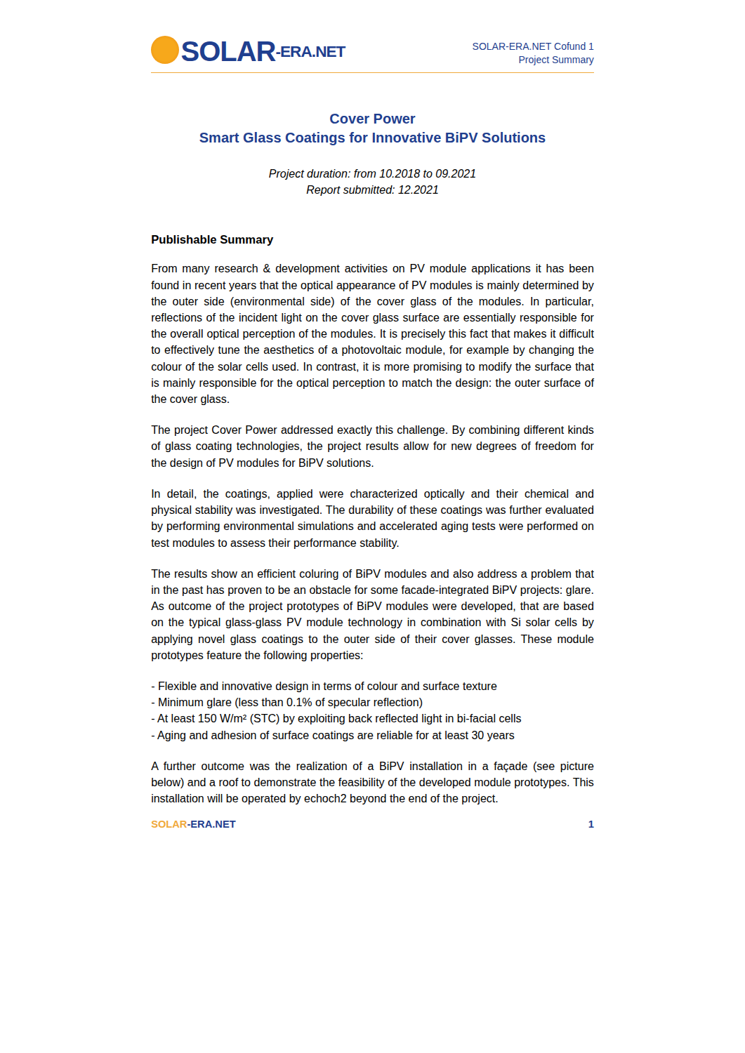SOLAR-ERA.NET
SOLAR-ERA.NET Cofund 1
Project Summary
Cover Power Smart Glass Coatings for Innovative BiPV Solutions
Project duration: from 10.2018 to 09.2021
Report submitted: 12.2021
Publishable Summary
From many research & development activities on PV module applications it has been found in recent years that the optical appearance of PV modules is mainly determined by the outer side (environmental side) of the cover glass of the modules. In particular, reflections of the incident light on the cover glass surface are essentially responsible for the overall optical perception of the modules. It is precisely this fact that makes it difficult to effectively tune the aesthetics of a photovoltaic module, for example by changing the colour of the solar cells used. In contrast, it is more promising to modify the surface that is mainly responsible for the optical perception to match the design: the outer surface of the cover glass.
The project Cover Power addressed exactly this challenge. By combining different kinds of glass coating technologies, the project results allow for new degrees of freedom for the design of PV modules for BiPV solutions.
In detail, the coatings, applied were characterized optically and their chemical and physical stability was investigated. The durability of these coatings was further evaluated by performing environmental simulations and accelerated aging tests were performed on test modules to assess their performance stability.
The results show an efficient coluring of BiPV modules and also address a problem that in the past has proven to be an obstacle for some facade-integrated BiPV projects: glare. As outcome of the project prototypes of BiPV modules were developed, that are based on the typical glass-glass PV module technology in combination with Si solar cells by applying novel glass coatings to the outer side of their cover glasses. These module prototypes feature the following properties:
- Flexible and innovative design in terms of colour and surface texture
- Minimum glare (less than 0.1% of specular reflection)
- At least 150 W/m² (STC) by exploiting back reflected light in bi-facial cells
- Aging and adhesion of surface coatings are reliable for at least 30 years
A further outcome was the realization of a BiPV installation in a façade (see picture below) and a roof to demonstrate the feasibility of the developed module prototypes. This installation will be operated by echoch2 beyond the end of the project.
SOLAR-ERA.NET
1